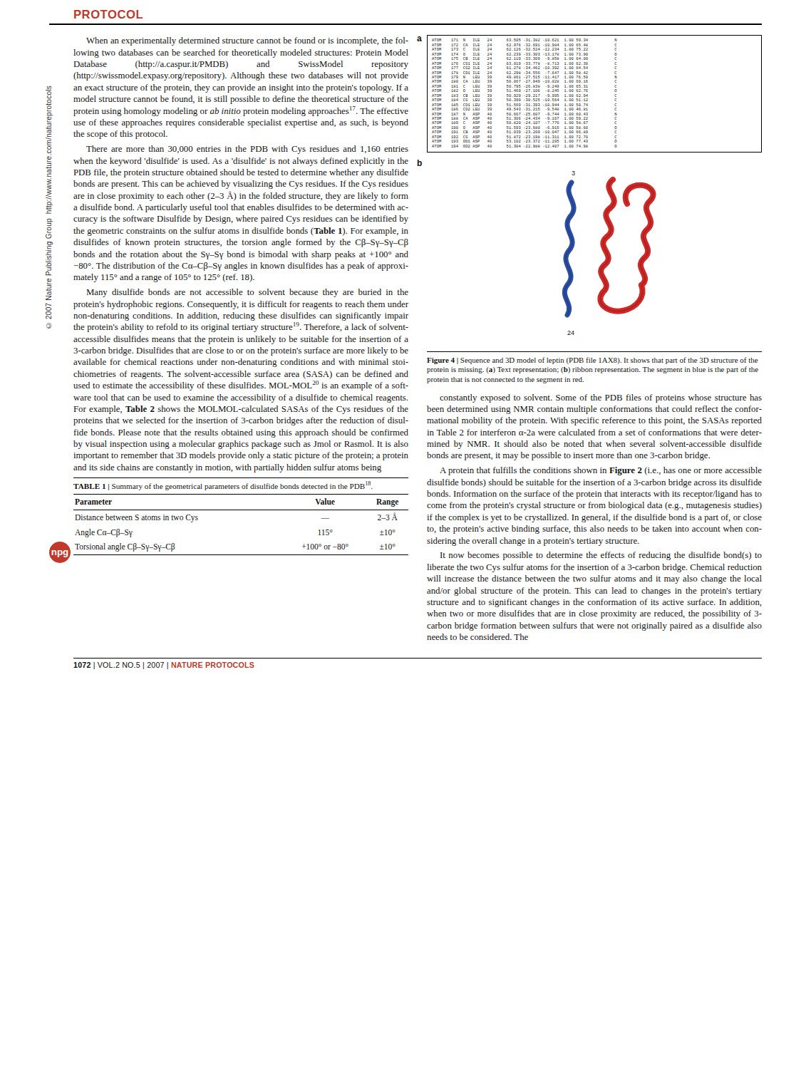PROTOCOL
© 2007 Nature Publishing Group http://www.nature.com/natureprotocols
npg
When an experimentally determined structure cannot be found or is incomplete, the following two databases can be searched for theoretically modeled structures: Protein Model Database (http://a.caspur.it/PMDB) and SwissModel repository (http://swissmodel.expasy.org/repository). Although these two databases will not provide an exact structure of the protein, they can provide an insight into the protein's topology. If a model structure cannot be found, it is still possible to define the theoretical structure of the protein using homology modeling or ab initio protein modeling approaches17. The effective use of these approaches requires considerable specialist expertise and, as such, is beyond the scope of this protocol.
There are more than 30,000 entries in the PDB with Cys residues and 1,160 entries when the keyword 'disulfide' is used. As a 'disulfide' is not always defined explicitly in the PDB file, the protein structure obtained should be tested to determine whether any disulfide bonds are present. This can be achieved by visualizing the Cys residues. If the Cys residues are in close proximity to each other (2–3 Å) in the folded structure, they are likely to form a disulfide bond. A particularly useful tool that enables disulfides to be determined with accuracy is the software Disulfide by Design, where paired Cys residues can be identified by the geometric constraints on the sulfur atoms in disulfide bonds (Table 1). For example, in disulfides of known protein structures, the torsion angle formed by the Cβ–Sγ–Sγ–Cβ bonds and the rotation about the Sγ–Sγ bond is bimodal with sharp peaks at +100° and −80°. The distribution of the Cα–Cβ–Sγ angles in known disulfides has a peak of approximately 115° and a range of 105° to 125° (ref. 18).
Many disulfide bonds are not accessible to solvent because they are buried in the protein's hydrophobic regions. Consequently, it is difficult for reagents to reach them under non-denaturing conditions. In addition, reducing these disulfides can significantly impair the protein's ability to refold to its original tertiary structure19. Therefore, a lack of solvent-accessible disulfides means that the protein is unlikely to be suitable for the insertion of a 3-carbon bridge. Disulfides that are close to or on the protein's surface are more likely to be available for chemical reactions under non-denaturing conditions and with minimal stoichiometries of reagents. The solvent-accessible surface area (SASA) can be defined and used to estimate the accessibility of these disulfides. MOL-MOL20 is an example of a software tool that can be used to examine the accessibility of a disulfide to chemical reagents. For example, Table 2 shows the MOLMOL-calculated SASAs of the Cys residues of the proteins that we selected for the insertion of 3-carbon bridges after the reduction of disulfide bonds. Please note that the results obtained using this approach should be confirmed by visual inspection using a molecular graphics package such as Jmol or Rasmol. It is also important to remember that 3D models provide only a static picture of the protein; a protein and its side chains are constantly in motion, with partially hidden sulfur atoms being
TABLE 1 | Summary of the geometrical parameters of disulfide bonds detected in the PDB 18 .
| Parameter | Value | Range |
| --- | --- | --- |
| Distance between S atoms in two Cys | — | 2–3 Å |
| Angle Cα–Cβ–Sγ | 115° | ±10° |
| Torsional angle Cβ–Sγ–Sγ–Cβ | +100° or −80° | ±10° |
a
ATOM 171 N ILE 24 63.505 -31.382 -10.621 1.00 59.34 N ATOM 172 CA ILE 24 62.976 -32.691 -10.984 1.00 65.48 C ATOM 173 C ILE 24 62.126 -32.524 -12.234 1.00 75.22 C ATOM 174 O ILE 24 62.239 -33.303 -13.178 1.00 73.90 O ATOM 175 CB ILE 24 62.119 -33.309 -9.858 1.00 64.00 C ATOM 176 CG1 ILE 24 63.019 -33.778 -8.713 1.00 62.30 C ATOM 177 CG2 ILE 24 61.278 -34.462 -10.392 1.00 64.54 C ATOM 178 CD1 ILE 24 62.298 -34.556 -7.647 1.00 58.42 C ATOM 179 N LEU 39 49.861 -27.515 -11.417 1.00 76.50 N ATOM 180 CA LEU 39 50.067 -27.949 -10.028 1.00 69.16 C ATOM 181 C LEU 39 50.795 -26.838 -9.249 1.00 65.31 C ATOM 182 O LEU 39 51.469 -27.106 -8.245 1.00 62.76 O ATOM 183 CB LEU 39 50.929 -29.217 -9.995 1.00 62.94 C ATOM 184 CG LEU 39 50.399 -30.525 -10.564 1.00 51.12 C ATOM 185 CD1 LEU 39 51.569 -31.393 -10.944 1.00 50.74 C ATOM 186 CD2 LEU 39 49.543 -31.215 -9.548 1.00 46.81 C ATOM 187 N ASP 40 50.667 -25.607 -9.744 1.00 60.43 N ATOM 188 CA ASP 40 51.306 -24.434 -9.167 1.00 59.22 C ATOM 189 C ASP 40 50.820 -24.107 -7.776 1.00 58.67 C ATOM 190 O ASP 40 51.593 -23.680 -6.915 1.00 58.60 O ATOM 191 CB ASP 40 51.039 -23.209 -10.047 1.00 66.89 C ATOM 192 CG ASP 40 51.872 -23.198 -11.311 1.00 72.70 C ATOM 193 OD1 ASP 40 53.102 -23.372 -11.205 1.00 77.43 O ATOM 194 OD2 ASP 40 51.304 -22.988 -12.407 1.00 74.98 O
b
3 24
Figure 4 | Sequence and 3D model of leptin (PDB file 1AX8). It shows that part of the 3D structure of the protein is missing. (a) Text representation; (b) ribbon representation. The segment in blue is the part of the protein that is not connected to the segment in red.
constantly exposed to solvent. Some of the PDB files of proteins whose structure has been determined using NMR contain multiple conformations that could reflect the conformational mobility of the protein. With specific reference to this point, the SASAs reported in Table 2 for interferon α-2a were calculated from a set of conformations that were determined by NMR. It should also be noted that when several solvent-accessible disulfide bonds are present, it may be possible to insert more than one 3-carbon bridge.
A protein that fulfills the conditions shown in Figure 2 (i.e., has one or more accessible disulfide bonds) should be suitable for the insertion of a 3-carbon bridge across its disulfide bonds. Information on the surface of the protein that interacts with its receptor/ligand has to come from the protein's crystal structure or from biological data (e.g., mutagenesis studies) if the complex is yet to be crystallized. In general, if the disulfide bond is a part of, or close to, the protein's active binding surface, this also needs to be taken into account when considering the overall change in a protein's tertiary structure.
It now becomes possible to determine the effects of reducing the disulfide bond(s) to liberate the two Cys sulfur atoms for the insertion of a 3-carbon bridge. Chemical reduction will increase the distance between the two sulfur atoms and it may also change the local and/or global structure of the protein. This can lead to changes in the protein's tertiary structure and to significant changes in the conformation of its active surface. In addition, when two or more disulfides that are in close proximity are reduced, the possibility of 3-carbon bridge formation between sulfurs that were not originally paired as a disulfide also needs to be considered. The
1072 | VOL.2 NO.5 | 2007 | NATURE PROTOCOLS